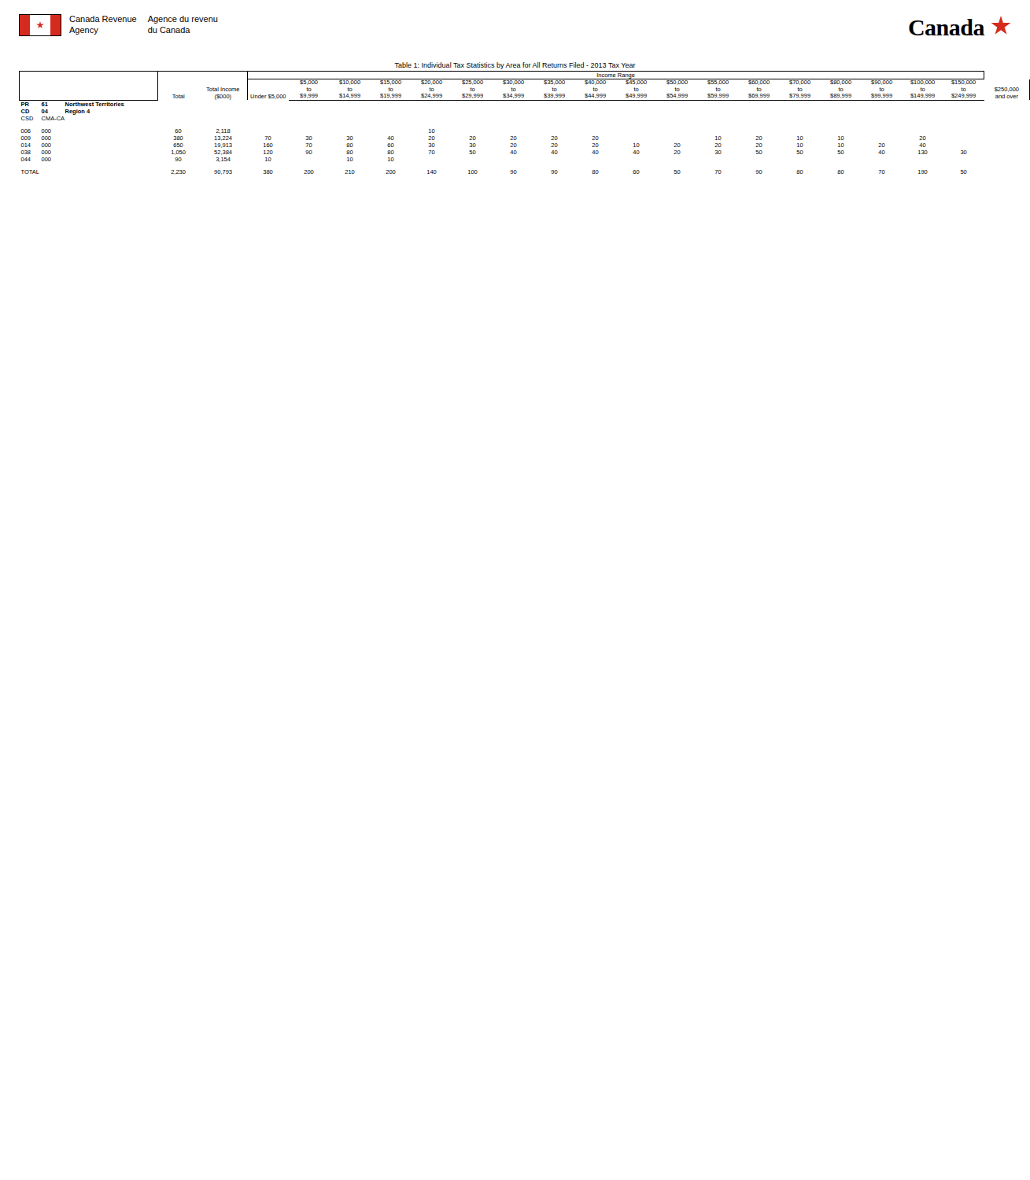Canada Revenue
Agency
Agence du revenu
du Canada
Canada
Table 1: Individual Tax Statistics by Area for All Returns Filed - 2013 Tax Year
| | | | Income Range |
| --- | --- | --- | --- |
| | Total | Total Income ($000) | Under $5,000 | $5,000 | $10,000 | $15,000 | $20,000 | $25,000 | $30,000 | $35,000 | $40,000 | $45,000 | $50,000 | $55,000 | $60,000 | $70,000 | $80,000 | $90,000 | $100,000 | $150,000 | $250,000 and over |
| | to $9,999 | to $14,999 | to $19,999 | to $24,999 | to $29,999 | to $34,999 | to $39,999 | to $44,999 | to $49,999 | to $54,999 | to $59,999 | to $69,999 | to $79,999 | to $89,999 | to $99,999 | to $149,999 | to $249,999 |
| PR | 61 | Northwest Territories | |
| CD | 04 | Region 4 | |
| CSD | CMA-CA | | |
| 006 | 000 | | 60 | 2,118 | | | | | 10 | | | | | | | | | | | | | | |
| 009 | 000 | | 380 | 13,224 | 70 | 30 | 30 | 40 | 20 | 20 | 20 | 20 | 20 | | | 10 | 20 | 10 | 10 | | 20 | | |
| 014 | 000 | | 650 | 19,913 | 160 | 70 | 80 | 60 | 30 | 30 | 20 | 20 | 20 | 10 | 20 | 20 | 20 | 10 | 10 | 20 | 40 | | |
| 038 | 000 | | 1,050 | 52,384 | 120 | 90 | 80 | 80 | 70 | 50 | 40 | 40 | 40 | 40 | 20 | 30 | 50 | 50 | 50 | 40 | 130 | 30 | |
| 044 | 000 | | 90 | 3,154 | 10 | | 10 | 10 | | | | | | | | | | | | | | | |
| TOTAL | | | 2,230 | 90,793 | 380 | 200 | 210 | 200 | 140 | 100 | 90 | 90 | 80 | 60 | 50 | 70 | 90 | 80 | 80 | 70 | 190 | 50 | |